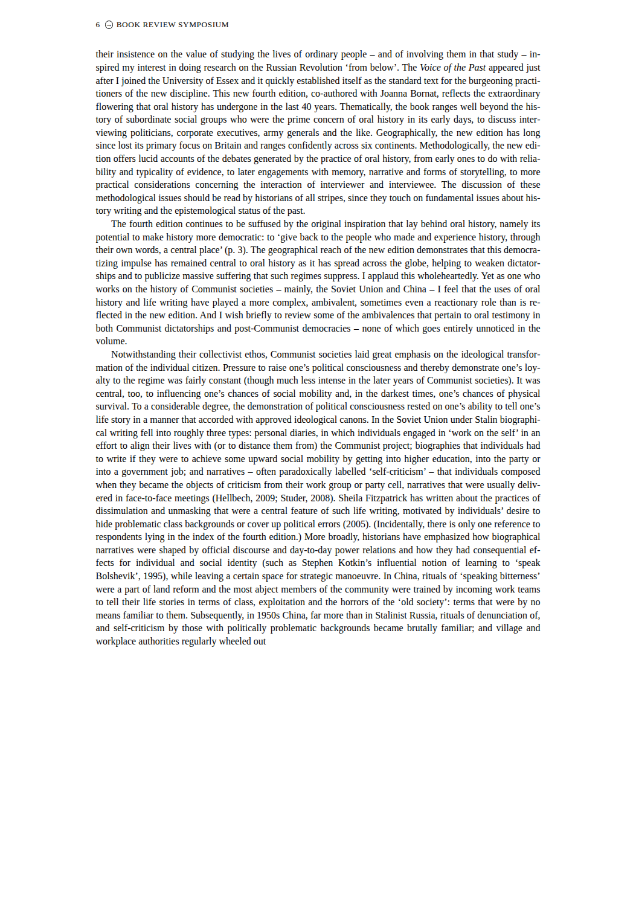6→BOOK REVIEW SYMPOSIUM
their insistence on the value of studying the lives of ordinary people – and of involving them in that study – inspired my interest in doing research on the Russian Revolution ‘from below’. The Voice of the Past appeared just after I joined the University of Essex and it quickly established itself as the standard text for the burgeoning practitioners of the new discipline. This new fourth edition, co-authored with Joanna Bornat, reflects the extraordinary flowering that oral history has undergone in the last 40 years. Thematically, the book ranges well beyond the history of subordinate social groups who were the prime concern of oral history in its early days, to discuss interviewing politicians, corporate executives, army generals and the like. Geographically, the new edition has long since lost its primary focus on Britain and ranges confidently across six continents. Methodologically, the new edition offers lucid accounts of the debates generated by the practice of oral history, from early ones to do with reliability and typicality of evidence, to later engagements with memory, narrative and forms of storytelling, to more practical considerations concerning the interaction of interviewer and interviewee. The discussion of these methodological issues should be read by historians of all stripes, since they touch on fundamental issues about history writing and the epistemological status of the past.
The fourth edition continues to be suffused by the original inspiration that lay behind oral history, namely its potential to make history more democratic: to ‘give back to the people who made and experience history, through their own words, a central place’ (p. 3). The geographical reach of the new edition demonstrates that this democratizing impulse has remained central to oral history as it has spread across the globe, helping to weaken dictatorships and to publicize massive suffering that such regimes suppress. I applaud this wholeheartedly. Yet as one who works on the history of Communist societies – mainly, the Soviet Union and China – I feel that the uses of oral history and life writing have played a more complex, ambivalent, sometimes even a reactionary role than is reflected in the new edition. And I wish briefly to review some of the ambivalences that pertain to oral testimony in both Communist dictatorships and post-Communist democracies – none of which goes entirely unnoticed in the volume.
Notwithstanding their collectivist ethos, Communist societies laid great emphasis on the ideological transformation of the individual citizen. Pressure to raise one’s political consciousness and thereby demonstrate one’s loyalty to the regime was fairly constant (though much less intense in the later years of Communist societies). It was central, too, to influencing one’s chances of social mobility and, in the darkest times, one’s chances of physical survival. To a considerable degree, the demonstration of political consciousness rested on one’s ability to tell one’s life story in a manner that accorded with approved ideological canons. In the Soviet Union under Stalin biographical writing fell into roughly three types: personal diaries, in which individuals engaged in ‘work on the self’ in an effort to align their lives with (or to distance them from) the Communist project; biographies that individuals had to write if they were to achieve some upward social mobility by getting into higher education, into the party or into a government job; and narratives – often paradoxically labelled ‘self-criticism’ – that individuals composed when they became the objects of criticism from their work group or party cell, narratives that were usually delivered in face-to-face meetings (Hellbech, 2009; Studer, 2008). Sheila Fitzpatrick has written about the practices of dissimulation and unmasking that were a central feature of such life writing, motivated by individuals’ desire to hide problematic class backgrounds or cover up political errors (2005). (Incidentally, there is only one reference to respondents lying in the index of the fourth edition.) More broadly, historians have emphasized how biographical narratives were shaped by official discourse and day-to-day power relations and how they had consequential effects for individual and social identity (such as Stephen Kotkin’s influential notion of learning to ‘speak Bolshevik’, 1995), while leaving a certain space for strategic manoeuvre. In China, rituals of ‘speaking bitterness’ were a part of land reform and the most abject members of the community were trained by incoming work teams to tell their life stories in terms of class, exploitation and the horrors of the ‘old society’: terms that were by no means familiar to them. Subsequently, in 1950s China, far more than in Stalinist Russia, rituals of denunciation of, and self-criticism by those with politically problematic backgrounds became brutally familiar; and village and workplace authorities regularly wheeled out